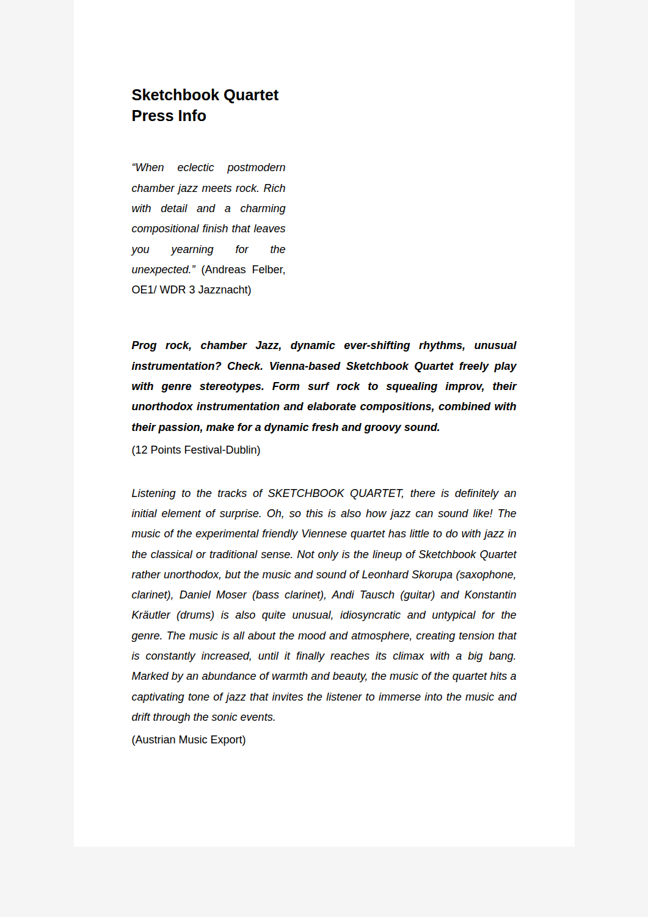Sketchbook Quartet
Press Info
“When eclectic postmodern chamber jazz meets rock. Rich with detail and a charming compositional finish that leaves you yearning for the unexpected.” (Andreas Felber, OE1/ WDR 3 Jazznacht)
Prog rock, chamber Jazz, dynamic ever-shifting rhythms, unusual instrumentation? Check. Vienna-based Sketchbook Quartet freely play with genre stereotypes. Form surf rock to squealing improv, their unorthodox instrumentation and elaborate compositions, combined with their passion, make for a dynamic fresh and groovy sound.
(12 Points Festival-Dublin)
Listening to the tracks of SKETCHBOOK QUARTET, there is definitely an initial element of surprise. Oh, so this is also how jazz can sound like! The music of the experimental friendly Viennese quartet has little to do with jazz in the classical or traditional sense. Not only is the lineup of Sketchbook Quartet rather unorthodox, but the music and sound of Leonhard Skorupa (saxophone, clarinet), Daniel Moser (bass clarinet), Andi Tausch (guitar) and Konstantin Kräutler (drums) is also quite unusual, idiosyncratic and untypical for the genre. The music is all about the mood and atmosphere, creating tension that is constantly increased, until it finally reaches its climax with a big bang. Marked by an abundance of warmth and beauty, the music of the quartet hits a captivating tone of jazz that invites the listener to immerse into the music and drift through the sonic events.
(Austrian Music Export)